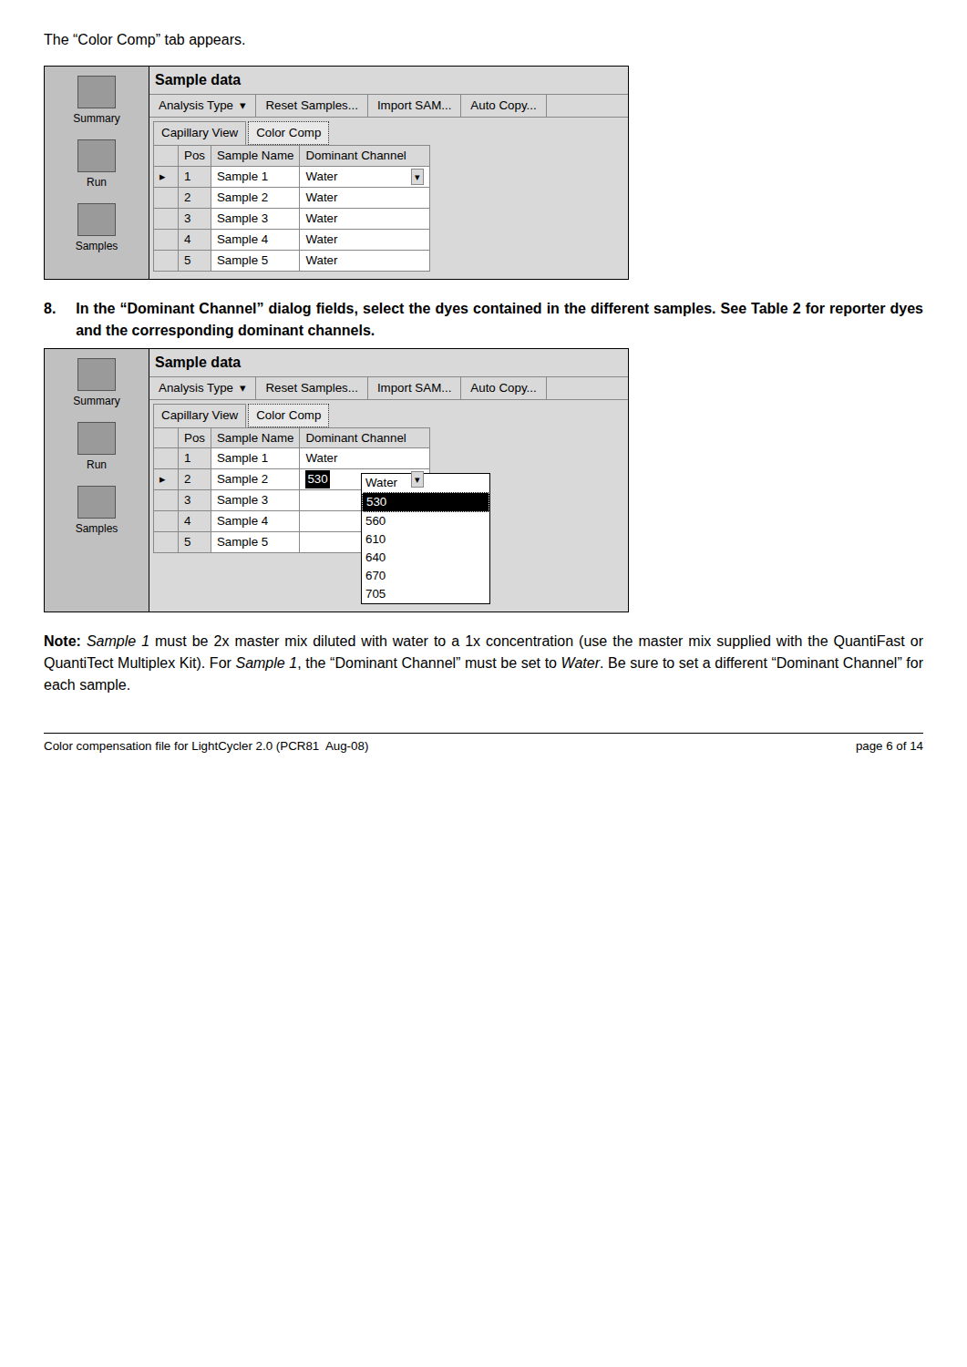The “Color Comp” tab appears.
Summary
Run
Samples
Sample data
Analysis Type ▾
Reset Samples...
Import SAM...
Auto Copy...
Capillary View
Color Comp
| | Pos | Sample Name | Dominant Channel |
| --- | --- | --- | --- |
| ▸ | 1 | Sample 1 | Water ▾ |
| | 2 | Sample 2 | Water |
| | 3 | Sample 3 | Water |
| | 4 | Sample 4 | Water |
| | 5 | Sample 5 | Water |
8.
In the “Dominant Channel” dialog fields, select the dyes contained in the different samples. See Table 2 for reporter dyes and the corresponding dominant channels.
Summary
Run
Samples
Sample data
Analysis Type ▾
Reset Samples...
Import SAM...
Auto Copy...
Capillary View
Color Comp
| | Pos | Sample Name | Dominant Channel |
| --- | --- | --- | --- |
| | 1 | Sample 1 | Water |
| ▸ | 2 | Sample 2 | 530 ▾ |
| | 3 | Sample 3 | |
| | 4 | Sample 4 | |
| | 5 | Sample 5 | |
Water
530
560
610
640
670
705
Note: Sample 1 must be 2x master mix diluted with water to a 1x concentration (use the master mix supplied with the QuantiFast or QuantiTect Multiplex Kit). For Sample 1, the “Dominant Channel” must be set to Water. Be sure to set a different “Dominant Channel” for each sample.
Color compensation file for LightCycler 2.0 (PCR81 Aug-08) page 6 of 14